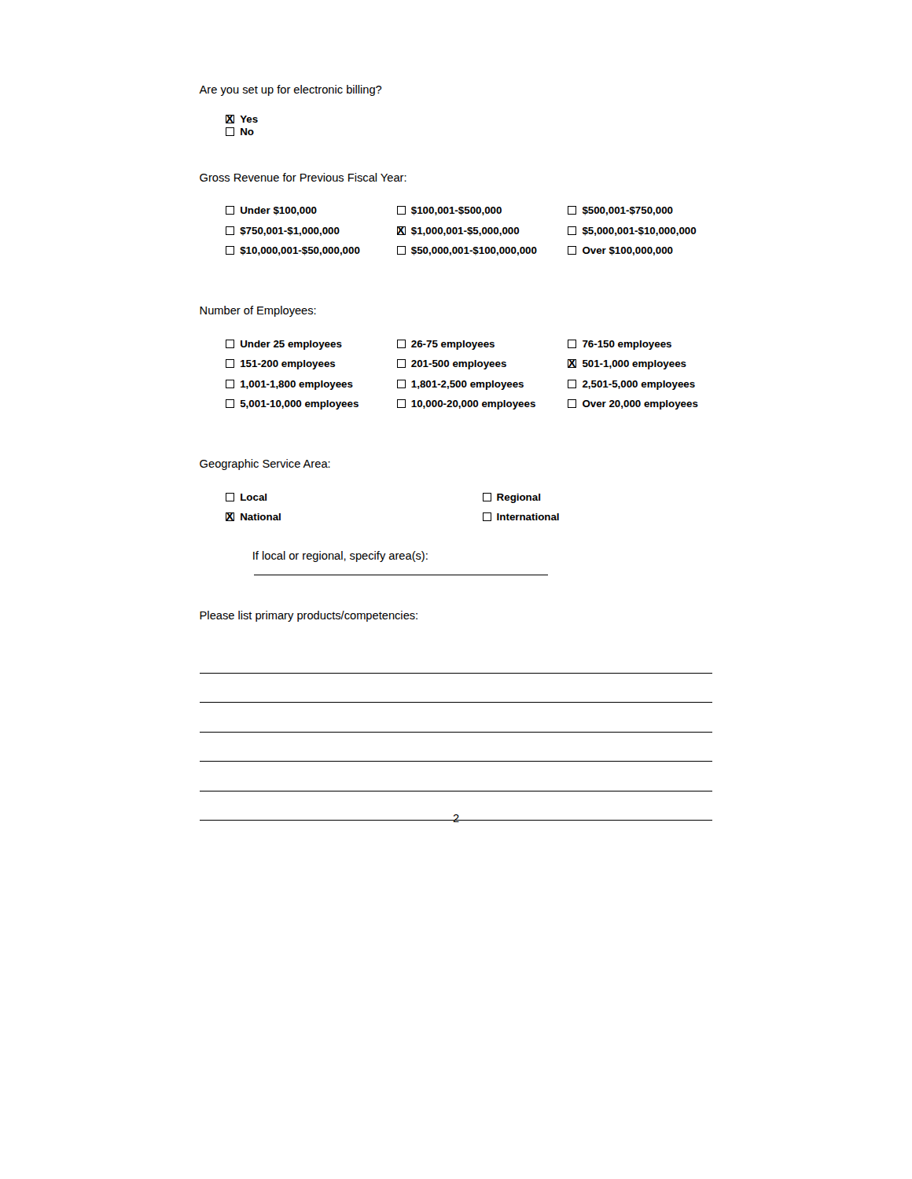Are you set up for electronic billing?
Yes No
Gross Revenue for Previous Fiscal Year:
Under $100,000
$100,001-$500,000
$500,001-$750,000
$750,001-$1,000,000
$1,000,001-$5,000,000
$5,000,001-$10,000,000
$10,000,001-$50,000,000
$50,000,001-$100,000,000
Over $100,000,000
Number of Employees:
Under 25 employees
26-75 employees
76-150 employees
151-200 employees
201-500 employees
501-1,000 employees
1,001-1,800 employees
1,801-2,500 employees
2,501-5,000 employees
5,001-10,000 employees
10,000-20,000 employees
Over 20,000 employees
Geographic Service Area:
Local
Regional
National
International
If local or regional, specify area(s):
Please list primary products/competencies:
2